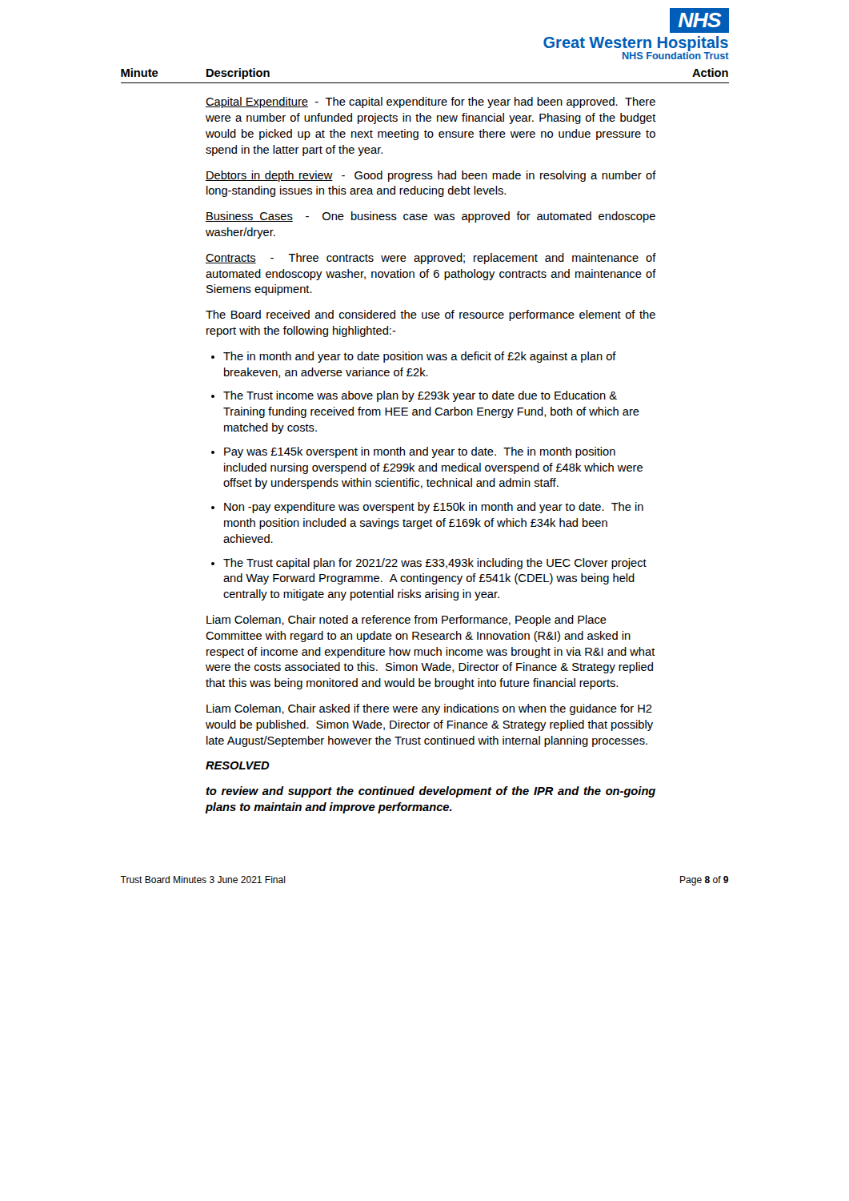NHS
Great Western Hospitals
NHS Foundation Trust
Minute
Description
Action
Capital Expenditure - The capital expenditure for the year had been approved. There were a number of unfunded projects in the new financial year. Phasing of the budget would be picked up at the next meeting to ensure there were no undue pressure to spend in the latter part of the year.
Debtors in depth review - Good progress had been made in resolving a number of long-standing issues in this area and reducing debt levels.
Business Cases - One business case was approved for automated endoscope washer/dryer.
Contracts - Three contracts were approved; replacement and maintenance of automated endoscopy washer, novation of 6 pathology contracts and maintenance of Siemens equipment.
The Board received and considered the use of resource performance element of the report with the following highlighted:-
The in month and year to date position was a deficit of £2k against a plan of breakeven, an adverse variance of £2k.
The Trust income was above plan by £293k year to date due to Education & Training funding received from HEE and Carbon Energy Fund, both of which are matched by costs.
Pay was £145k overspent in month and year to date. The in month position included nursing overspend of £299k and medical overspend of £48k which were offset by underspends within scientific, technical and admin staff.
Non -pay expenditure was overspent by £150k in month and year to date. The in month position included a savings target of £169k of which £34k had been achieved.
The Trust capital plan for 2021/22 was £33,493k including the UEC Clover project and Way Forward Programme. A contingency of £541k (CDEL) was being held centrally to mitigate any potential risks arising in year.
Liam Coleman, Chair noted a reference from Performance, People and Place Committee with regard to an update on Research & Innovation (R&I) and asked in respect of income and expenditure how much income was brought in via R&I and what were the costs associated to this. Simon Wade, Director of Finance & Strategy replied that this was being monitored and would be brought into future financial reports.
Liam Coleman, Chair asked if there were any indications on when the guidance for H2 would be published. Simon Wade, Director of Finance & Strategy replied that possibly late August/September however the Trust continued with internal planning processes.
RESOLVED
to review and support the continued development of the IPR and the on-going plans to maintain and improve performance.
Trust Board Minutes 3 June 2021 Final
Page 8 of 9